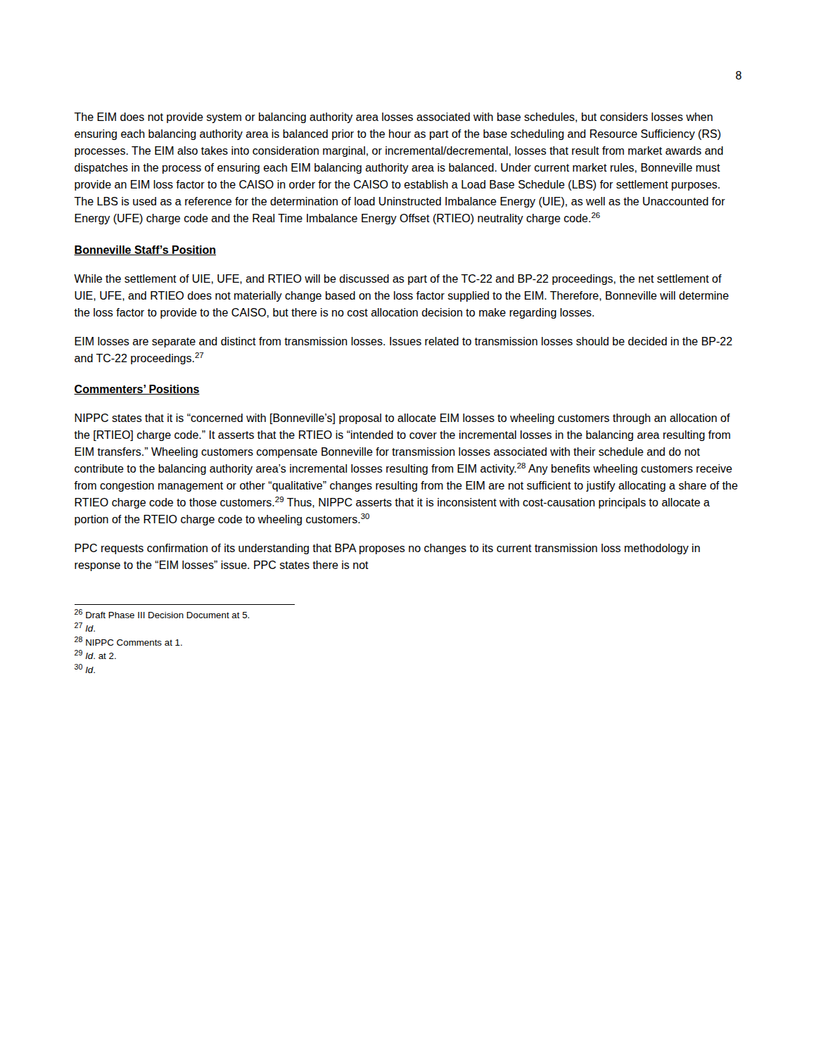8
The EIM does not provide system or balancing authority area losses associated with base schedules, but considers losses when ensuring each balancing authority area is balanced prior to the hour as part of the base scheduling and Resource Sufficiency (RS) processes. The EIM also takes into consideration marginal, or incremental/decremental, losses that result from market awards and dispatches in the process of ensuring each EIM balancing authority area is balanced. Under current market rules, Bonneville must provide an EIM loss factor to the CAISO in order for the CAISO to establish a Load Base Schedule (LBS) for settlement purposes. The LBS is used as a reference for the determination of load Uninstructed Imbalance Energy (UIE), as well as the Unaccounted for Energy (UFE) charge code and the Real Time Imbalance Energy Offset (RTIEO) neutrality charge code.26
Bonneville Staff’s Position
While the settlement of UIE, UFE, and RTIEO will be discussed as part of the TC-22 and BP-22 proceedings, the net settlement of UIE, UFE, and RTIEO does not materially change based on the loss factor supplied to the EIM. Therefore, Bonneville will determine the loss factor to provide to the CAISO, but there is no cost allocation decision to make regarding losses.
EIM losses are separate and distinct from transmission losses. Issues related to transmission losses should be decided in the BP-22 and TC-22 proceedings.27
Commenters’ Positions
NIPPC states that it is “concerned with [Bonneville’s] proposal to allocate EIM losses to wheeling customers through an allocation of the [RTIEO] charge code.” It asserts that the RTIEO is “intended to cover the incremental losses in the balancing area resulting from EIM transfers.” Wheeling customers compensate Bonneville for transmission losses associated with their schedule and do not contribute to the balancing authority area’s incremental losses resulting from EIM activity.28 Any benefits wheeling customers receive from congestion management or other “qualitative” changes resulting from the EIM are not sufficient to justify allocating a share of the RTIEO charge code to those customers.29 Thus, NIPPC asserts that it is inconsistent with cost-causation principals to allocate a portion of the RTEIO charge code to wheeling customers.30
PPC requests confirmation of its understanding that BPA proposes no changes to its current transmission loss methodology in response to the “EIM losses” issue. PPC states there is not
26 Draft Phase III Decision Document at 5.
27 Id.
28 NIPPC Comments at 1.
29 Id. at 2.
30 Id.